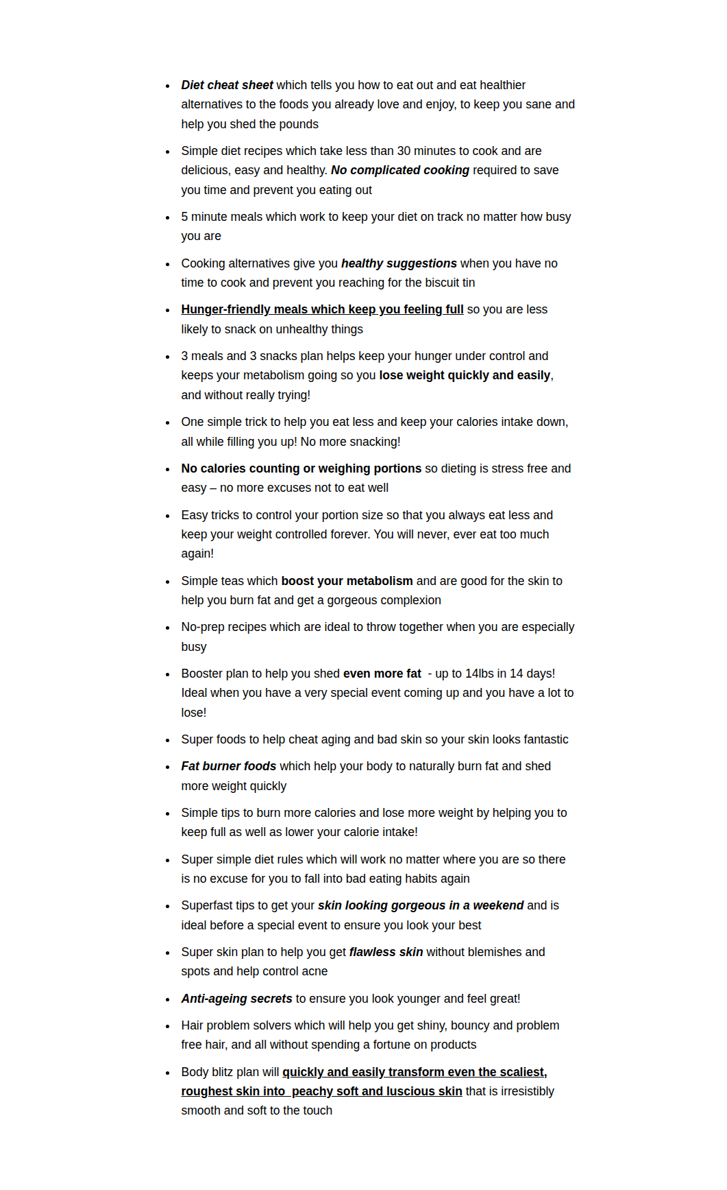Diet cheat sheet which tells you how to eat out and eat healthier alternatives to the foods you already love and enjoy, to keep you sane and help you shed the pounds
Simple diet recipes which take less than 30 minutes to cook and are delicious, easy and healthy. No complicated cooking required to save you time and prevent you eating out
5 minute meals which work to keep your diet on track no matter how busy you are
Cooking alternatives give you healthy suggestions when you have no time to cook and prevent you reaching for the biscuit tin
Hunger-friendly meals which keep you feeling full so you are less likely to snack on unhealthy things
3 meals and 3 snacks plan helps keep your hunger under control and keeps your metabolism going so you lose weight quickly and easily, and without really trying!
One simple trick to help you eat less and keep your calories intake down, all while filling you up! No more snacking!
No calories counting or weighing portions so dieting is stress free and easy – no more excuses not to eat well
Easy tricks to control your portion size so that you always eat less and keep your weight controlled forever. You will never, ever eat too much again!
Simple teas which boost your metabolism and are good for the skin to help you burn fat and get a gorgeous complexion
No-prep recipes which are ideal to throw together when you are especially busy
Booster plan to help you shed even more fat - up to 14lbs in 14 days! Ideal when you have a very special event coming up and you have a lot to lose!
Super foods to help cheat aging and bad skin so your skin looks fantastic
Fat burner foods which help your body to naturally burn fat and shed more weight quickly
Simple tips to burn more calories and lose more weight by helping you to keep full as well as lower your calorie intake!
Super simple diet rules which will work no matter where you are so there is no excuse for you to fall into bad eating habits again
Superfast tips to get your skin looking gorgeous in a weekend and is ideal before a special event to ensure you look your best
Super skin plan to help you get flawless skin without blemishes and spots and help control acne
Anti-ageing secrets to ensure you look younger and feel great!
Hair problem solvers which will help you get shiny, bouncy and problem free hair, and all without spending a fortune on products
Body blitz plan will quickly and easily transform even the scaliest, roughest skin into peachy soft and luscious skin that is irresistibly smooth and soft to the touch